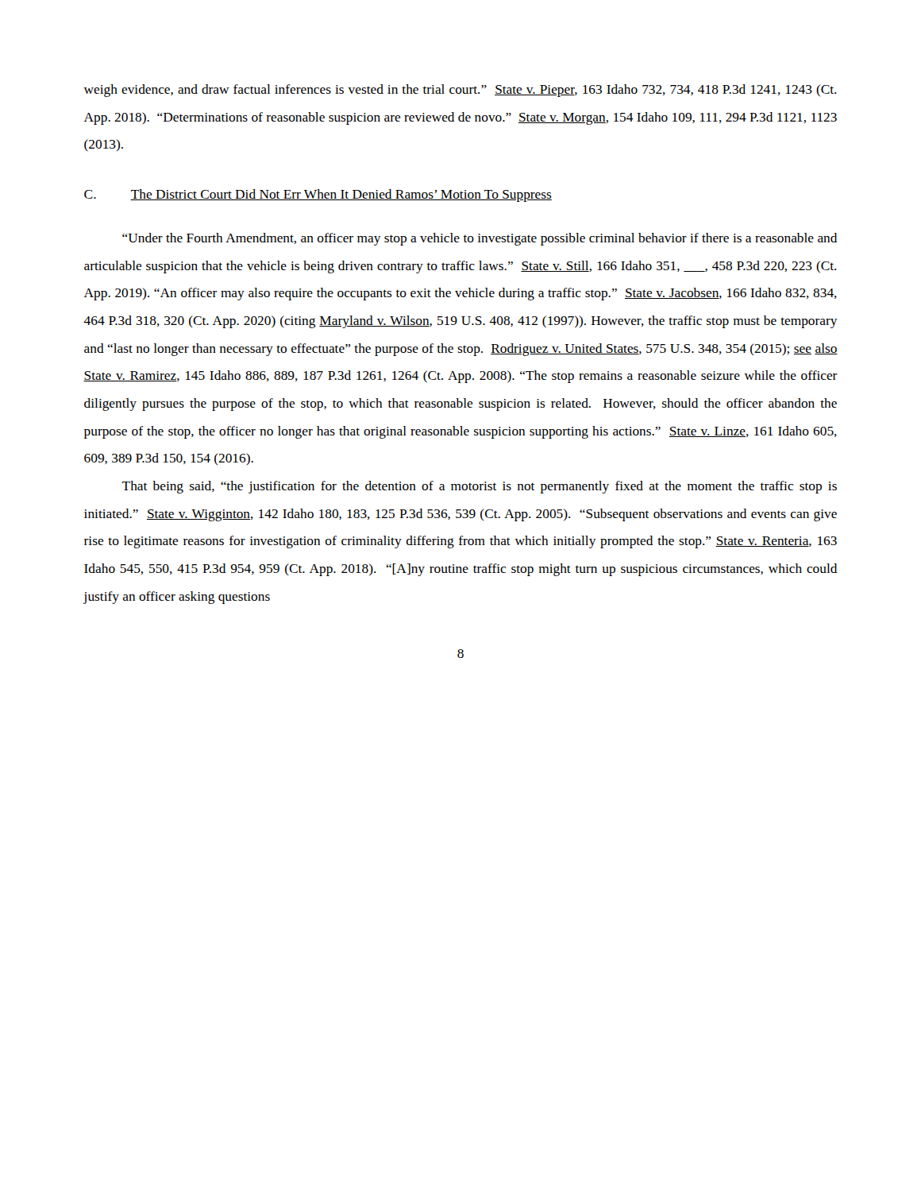weigh evidence, and draw factual inferences is vested in the trial court.” State v. Pieper, 163 Idaho 732, 734, 418 P.3d 1241, 1243 (Ct. App. 2018). “Determinations of reasonable suspicion are reviewed de novo.” State v. Morgan, 154 Idaho 109, 111, 294 P.3d 1121, 1123 (2013).
C. The District Court Did Not Err When It Denied Ramos’ Motion To Suppress
“Under the Fourth Amendment, an officer may stop a vehicle to investigate possible criminal behavior if there is a reasonable and articulable suspicion that the vehicle is being driven contrary to traffic laws.” State v. Still, 166 Idaho 351, ___, 458 P.3d 220, 223 (Ct. App. 2019). “An officer may also require the occupants to exit the vehicle during a traffic stop.” State v. Jacobsen, 166 Idaho 832, 834, 464 P.3d 318, 320 (Ct. App. 2020) (citing Maryland v. Wilson, 519 U.S. 408, 412 (1997)). However, the traffic stop must be temporary and “last no longer than necessary to effectuate” the purpose of the stop. Rodriguez v. United States, 575 U.S. 348, 354 (2015); see also State v. Ramirez, 145 Idaho 886, 889, 187 P.3d 1261, 1264 (Ct. App. 2008). “The stop remains a reasonable seizure while the officer diligently pursues the purpose of the stop, to which that reasonable suspicion is related. However, should the officer abandon the purpose of the stop, the officer no longer has that original reasonable suspicion supporting his actions.” State v. Linze, 161 Idaho 605, 609, 389 P.3d 150, 154 (2016).
That being said, “the justification for the detention of a motorist is not permanently fixed at the moment the traffic stop is initiated.” State v. Wigginton, 142 Idaho 180, 183, 125 P.3d 536, 539 (Ct. App. 2005). “Subsequent observations and events can give rise to legitimate reasons for investigation of criminality differing from that which initially prompted the stop.” State v. Renteria, 163 Idaho 545, 550, 415 P.3d 954, 959 (Ct. App. 2018). “[A]ny routine traffic stop might turn up suspicious circumstances, which could justify an officer asking questions
8